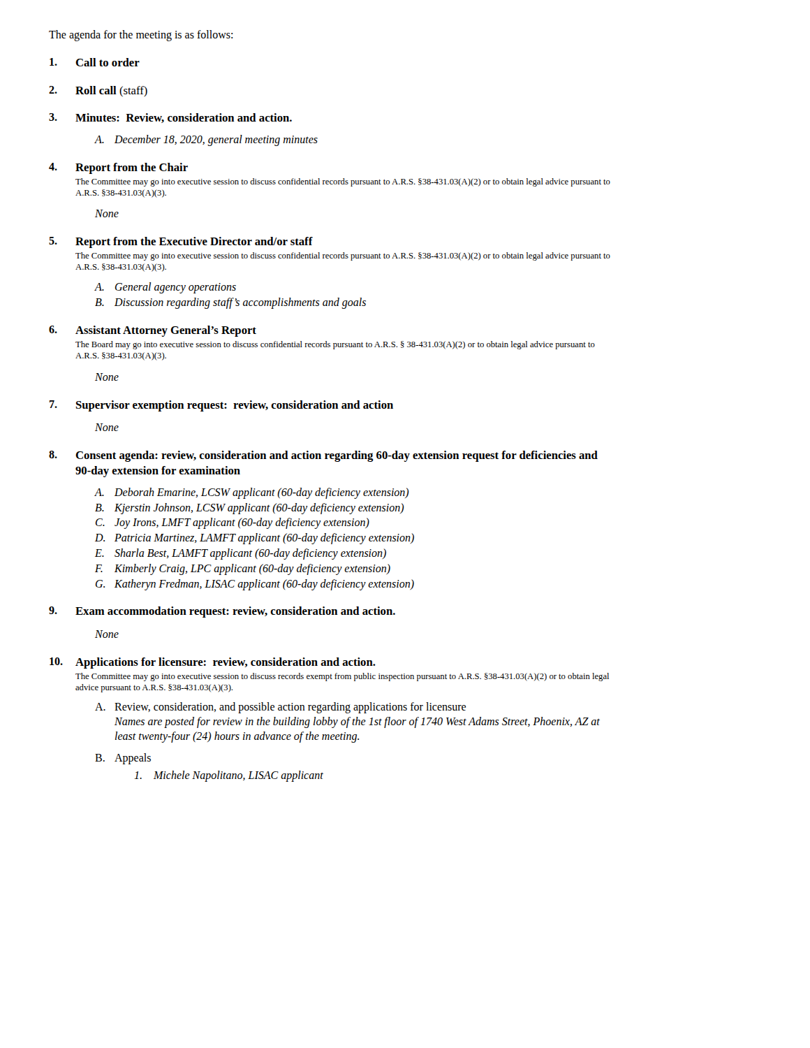The agenda for the meeting is as follows:
1. Call to order
2. Roll call (staff)
3. Minutes: Review, consideration and action.
A. December 18, 2020, general meeting minutes
4. Report from the Chair
The Committee may go into executive session to discuss confidential records pursuant to A.R.S. §38-431.03(A)(2) or to obtain legal advice pursuant to A.R.S. §38-431.03(A)(3).
None
5. Report from the Executive Director and/or staff
The Committee may go into executive session to discuss confidential records pursuant to A.R.S. §38-431.03(A)(2) or to obtain legal advice pursuant to A.R.S. §38-431.03(A)(3).
A. General agency operations
B. Discussion regarding staff’s accomplishments and goals
6. Assistant Attorney General’s Report
The Board may go into executive session to discuss confidential records pursuant to A.R.S. § 38-431.03(A)(2) or to obtain legal advice pursuant to A.R.S. §38-431.03(A)(3).
None
7. Supervisor exemption request: review, consideration and action
None
8. Consent agenda: review, consideration and action regarding 60-day extension request for deficiencies and 90-day extension for examination
A. Deborah Emarine, LCSW applicant (60-day deficiency extension)
B. Kjerstin Johnson, LCSW applicant (60-day deficiency extension)
C. Joy Irons, LMFT applicant (60-day deficiency extension)
D. Patricia Martinez, LAMFT applicant (60-day deficiency extension)
E. Sharla Best, LAMFT applicant (60-day deficiency extension)
F. Kimberly Craig, LPC applicant (60-day deficiency extension)
G. Katheryn Fredman, LISAC applicant (60-day deficiency extension)
9. Exam accommodation request: review, consideration and action.
None
10. Applications for licensure: review, consideration and action.
The Committee may go into executive session to discuss records exempt from public inspection pursuant to A.R.S. §38-431.03(A)(2) or to obtain legal advice pursuant to A.R.S. §38-431.03(A)(3).
A. Review, consideration, and possible action regarding applications for licensure
Names are posted for review in the building lobby of the 1st floor of 1740 West Adams Street, Phoenix, AZ at least twenty-four (24) hours in advance of the meeting.
B. Appeals
1. Michele Napolitano, LISAC applicant